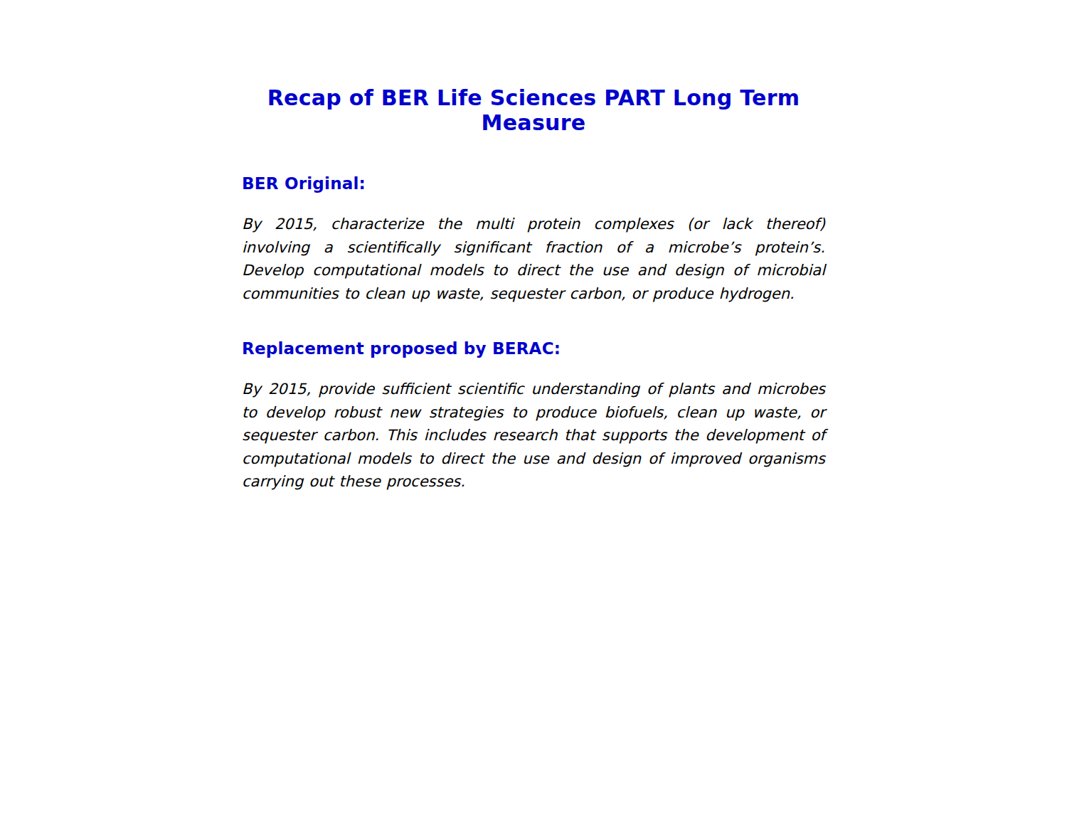Recap of BER Life Sciences PART Long Term Measure
BER Original:
By 2015, characterize the multi protein complexes (or lack thereof) involving a scientifically significant fraction of a microbe’s protein’s. Develop computational models to direct the use and design of microbial communities to clean up waste, sequester carbon, or produce hydrogen.
Replacement proposed by BERAC:
By 2015, provide sufficient scientific understanding of plants and microbes to develop robust new strategies to produce biofuels, clean up waste, or sequester carbon. This includes research that supports the development of computational models to direct the use and design of improved organisms carrying out these processes.